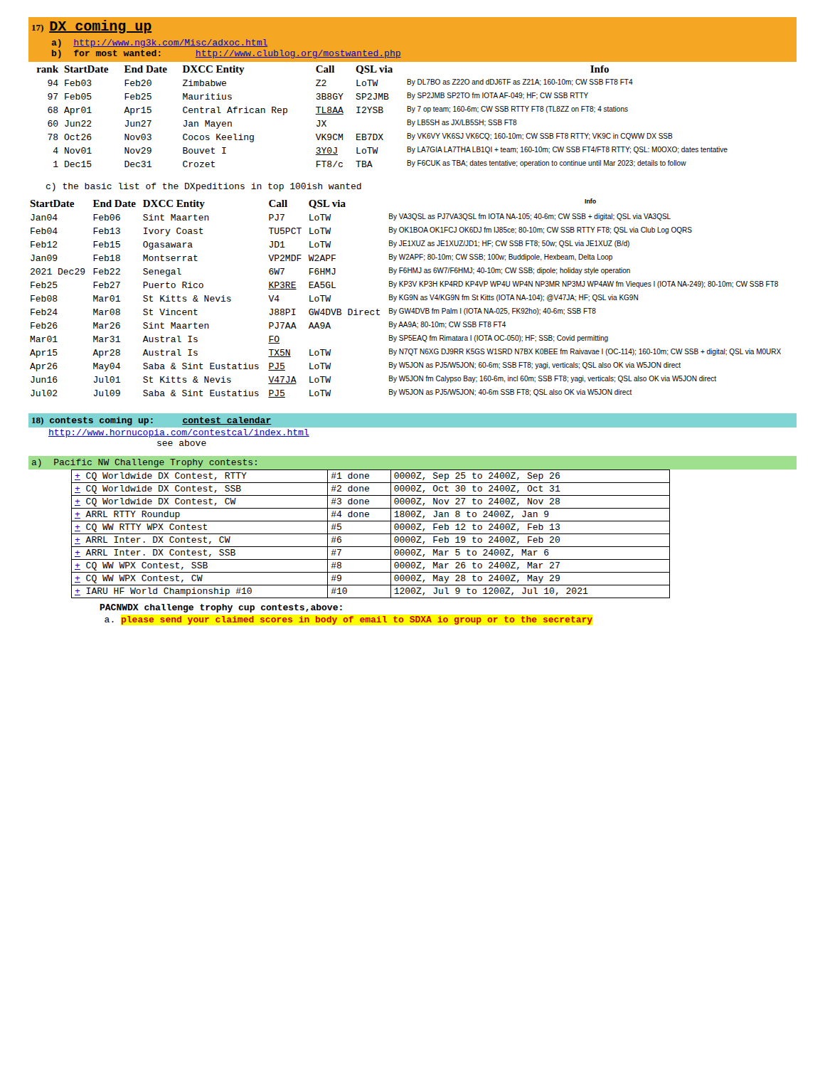17)
DX coming up
a) http://www.ng3k.com/Misc/adxoc.html
b) for most wanted: http://www.clublog.org/mostwanted.php
| rank | StartDate | End Date | DXCC Entity | Call | QSL via | Info |
| --- | --- | --- | --- | --- | --- | --- |
| 94 | Feb03 | Feb20 | Zimbabwe | Z2 | LoTW | By DL7BO as Z22O and dDJ6TF as Z21A; 160-10m; CW SSB FT8 FT4 |
| 97 | Feb05 | Feb25 | Mauritius | 3B8GY | SP2JMB | By SP2JMB SP2TO fm IOTA AF-049; HF; CW SSB RTTY |
| 68 | Apr01 | Apr15 | Central African Rep | TL8AA | I2YSB | By 7 op team; 160-6m; CW SSB RTTY FT8 (TL8ZZ on FT8; 4 stations |
| 60 | Jun22 | Jun27 | Jan Mayen | JX | | By LB5SH as JX/LB5SH; SSB FT8 |
| 78 | Oct26 | Nov03 | Cocos Keeling | VK9CM | EB7DX | By VK6VY VK6SJ VK6CQ; 160-10m; CW SSB FT8 RTTY; VK9C in CQWW DX SSB |
| 4 | Nov01 | Nov29 | Bouvet I | 3Y0J | LoTW | By LA7GIA LA7THA LB1QI + team; 160-10m; CW SSB FT4/FT8 RTTY; QSL: M0OXO; dates tentative |
| 1 | Dec15 | Dec31 | Crozet | FT8/c | TBA | By F6CUK as TBA; dates tentative; operation to continue until Mar 2023; details to follow |
c) the basic list of the DXpeditions in top 100ish wanted
| StartDate | End Date | DXCC Entity | Call | QSL via | Info |
| --- | --- | --- | --- | --- | --- |
| Jan04 | Feb06 | Sint Maarten | PJ7 | LoTW | By VA3QSL as PJ7VA3QSL fm IOTA NA-105; 40-6m; CW SSB + digital; QSL via VA3QSL |
| Feb04 | Feb13 | Ivory Coast | TU5PCT | LoTW | By OK1BOA OK1FCJ OK6DJ fm IJ85ce; 80-10m; CW SSB RTTY FT8; QSL via Club Log OQRS |
| Feb12 | Feb15 | Ogasawara | JD1 | LoTW | By JE1XUZ as JE1XUZ/JD1; HF; CW SSB FT8; 50w; QSL via JE1XUZ (B/d) |
| Jan09 | Feb18 | Montserrat | VP2MDF | W2APF | By W2APF; 80-10m; CW SSB; 100w; Buddipole, Hexbeam, Delta Loop |
| 2021 Dec29 | Feb22 | Senegal | 6W7 | F6HMJ | By F6HMJ as 6W7/F6HMJ; 40-10m; CW SSB; dipole; holiday style operation |
| Feb25 | Feb27 | Puerto Rico | KP3RE | EA5GL | By KP3V KP3H KP4RD KP4VP WP4U WP4N NP3MR NP3MJ WP4AW fm Vieques I (IOTA NA-249); 80-10m; CW SSB FT8 |
| Feb08 | Mar01 | St Kitts & Nevis | V4 | LoTW | By KG9N as V4/KG9N fm St Kitts (IOTA NA-104); @V47JA; HF; QSL via KG9N |
| Feb24 | Mar08 | St Vincent | J88PI | GW4DVB Direct | By GW4DVB fm Palm I (IOTA NA-025, FK92ho); 40-6m; SSB FT8 |
| Feb26 | Mar26 | Sint Maarten | PJ7AA | AA9A | By AA9A; 80-10m; CW SSB FT8 FT4 |
| Mar01 | Mar31 | Austral Is | FO | | By SP5EAQ fm Rimatara I (IOTA OC-050); HF; SSB; Covid permitting |
| Apr15 | Apr28 | Austral Is | TX5N | LoTW | By N7QT N6XG DJ9RR K5GS W1SRD N7BX K0BEE fm Raivavae I (OC-114); 160-10m; CW SSB + digital; QSL via M0URX |
| Apr26 | May04 | Saba & Sint Eustatius | PJ5 | LoTW | By W5JON as PJ5/W5JON; 60-6m; SSB FT8; yagi, verticals; QSL also OK via W5JON direct |
| Jun16 | Jul01 | St Kitts & Nevis | V47JA | LoTW | By W5JON fm Calypso Bay; 160-6m, incl 60m; SSB FT8; yagi, verticals; QSL also OK via W5JON direct |
| Jul02 | Jul09 | Saba & Sint Eustatius | PJ5 | LoTW | By W5JON as PJ5/W5JON; 40-6m SSB FT8; QSL also OK via W5JON direct |
18) contests coming up: contest calendar
http://www.hornucopia.com/contestcal/index.html
see above
a) Pacific NW Challenge Trophy contests:
| + CQ Worldwide DX Contest, RTTY | #1 done | 0000Z, Sep 25 to 2400Z, Sep 26 |
| + CQ Worldwide DX Contest, SSB | #2 done | 0000Z, Oct 30 to 2400Z, Oct 31 |
| + CQ Worldwide DX Contest, CW | #3 done | 0000Z, Nov 27 to 2400Z, Nov 28 |
| + ARRL RTTY Roundup | #4 done | 1800Z, Jan 8 to 2400Z, Jan 9 |
| + CQ WW RTTY WPX Contest | #5 | 0000Z, Feb 12 to 2400Z, Feb 13 |
| + ARRL Inter. DX Contest, CW | #6 | 0000Z, Feb 19 to 2400Z, Feb 20 |
| + ARRL Inter. DX Contest, SSB | #7 | 0000Z, Mar 5 to 2400Z, Mar 6 |
| + CQ WW WPX Contest, SSB | #8 | 0000Z, Mar 26 to 2400Z, Mar 27 |
| + CQ WW WPX Contest, CW | #9 | 0000Z, May 28 to 2400Z, May 29 |
| + IARU HF World Championship #10 | #10 | 1200Z, Jul 9 to 1200Z, Jul 10, 2021 |
PACNWDX challenge trophy cup contests,above:
please send your claimed scores in body of email to SDXA io group or to the secretary